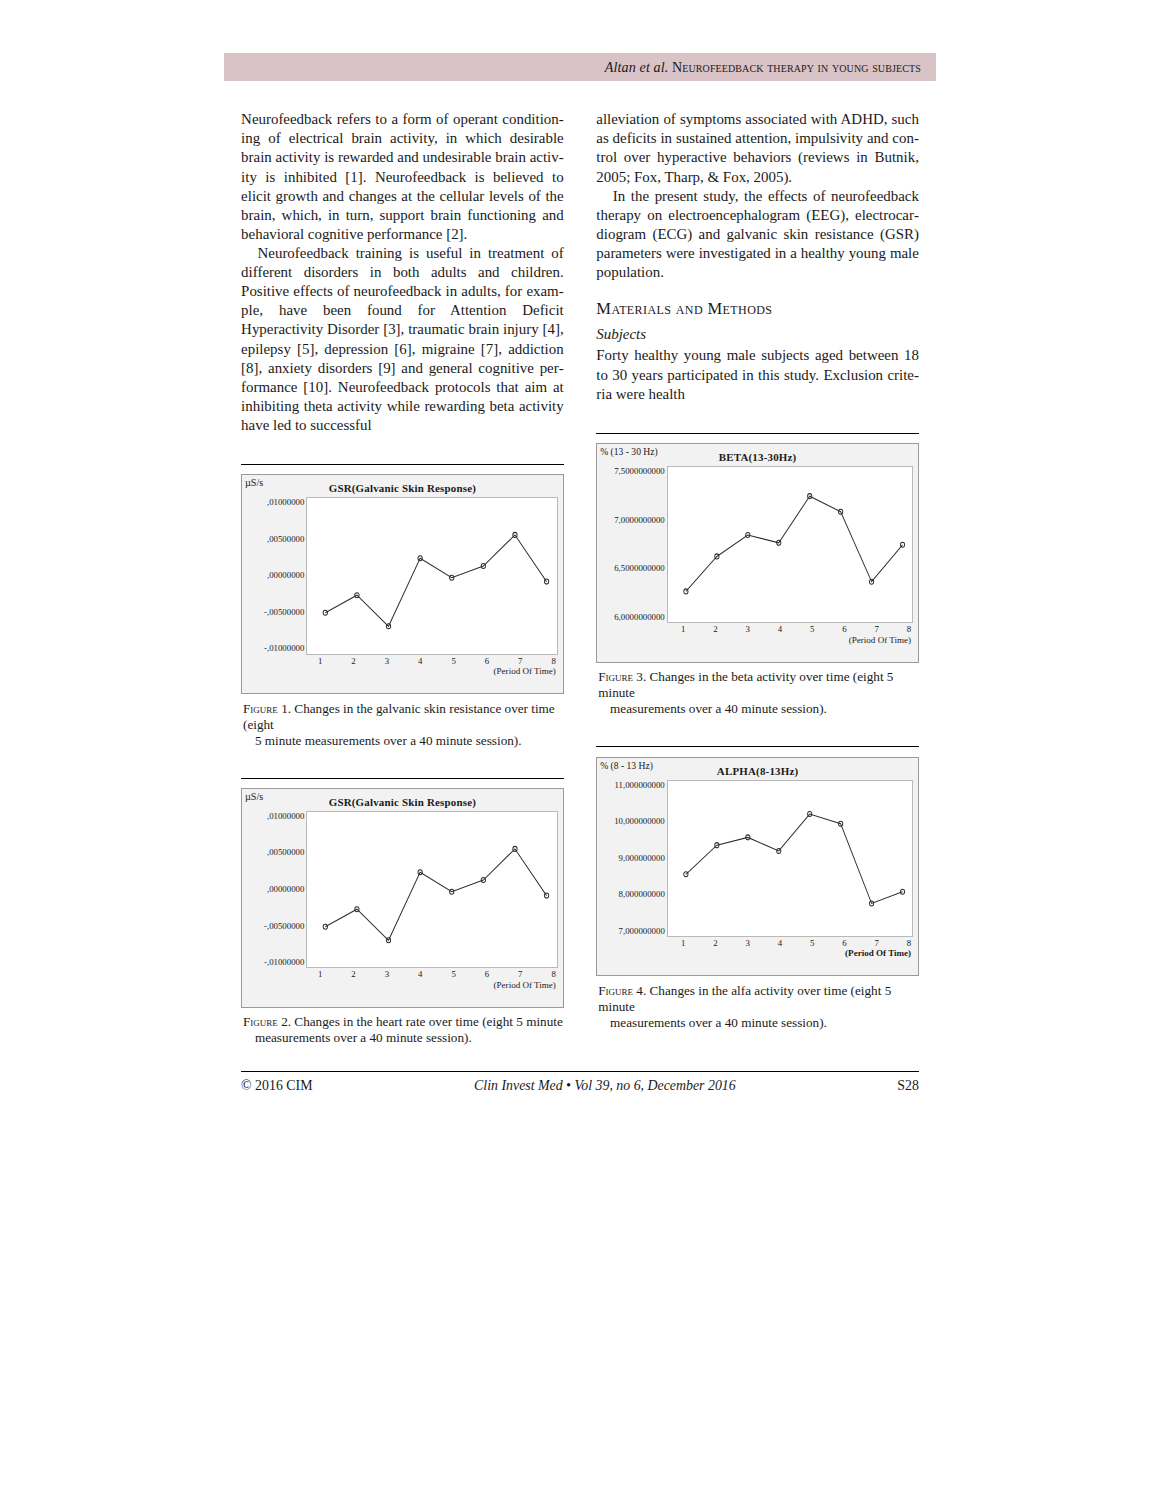Altan et al. Neurofeedback therapy in young subjects
Neurofeedback refers to a form of operant conditioning of electrical brain activity, in which desirable brain activity is rewarded and undesirable brain activity is inhibited [1]. Neurofeedback is believed to elicit growth and changes at the cellular levels of the brain, which, in turn, support brain functioning and behavioral cognitive performance [2].
Neurofeedback training is useful in treatment of different disorders in both adults and children. Positive effects of neurofeedback in adults, for example, have been found for Attention Deficit Hyperactivity Disorder [3], traumatic brain injury [4], epilepsy [5], depression [6], migraine [7], addiction [8], anxiety disorders [9] and general cognitive performance [10]. Neurofeedback protocols that aim at inhibiting theta activity while rewarding beta activity have led to successful
µS/s
GSR(Galvanic Skin Response)
,01000000
,00500000
,00000000
-,00500000
-,01000000
12345678
(Period Of Time)
Figure 1. Changes in the galvanic skin resistance over time (eight5 minute measurements over a 40 minute session).
µS/s
GSR(Galvanic Skin Response)
,01000000
,00500000
,00000000
-,00500000
-,01000000
12345678
(Period Of Time)
Figure 2. Changes in the heart rate over time (eight 5 minutemeasurements over a 40 minute session).
alleviation of symptoms associated with ADHD, such as deficits in sustained attention, impulsivity and control over hyperactive behaviors (reviews in Butnik, 2005; Fox, Tharp, & Fox, 2005).
In the present study, the effects of neurofeedback therapy on electroencephalogram (EEG), electrocardiogram (ECG) and galvanic skin resistance (GSR) parameters were investigated in a healthy young male population.
Materials and Methods
Subjects
Forty healthy young male subjects aged between 18 to 30 years participated in this study. Exclusion criteria were health
BETA(13-30Hz)
% (13 - 30 Hz)
7,5000000000
7,0000000000
6,5000000000
6,0000000000
12345678
(Period Of Time)
Figure 3. Changes in the beta activity over time (eight 5 minutemeasurements over a 40 minute session).
ALPHA(8-13Hz)
% (8 - 13 Hz)
11,000000000
10,000000000
9,000000000
8,000000000
7,000000000
12345678
(Period Of Time)
Figure 4. Changes in the alfa activity over time (eight 5 minutemeasurements over a 40 minute session).
© 2016 CIM
Clin Invest Med • Vol 39, no 6, December 2016
S28